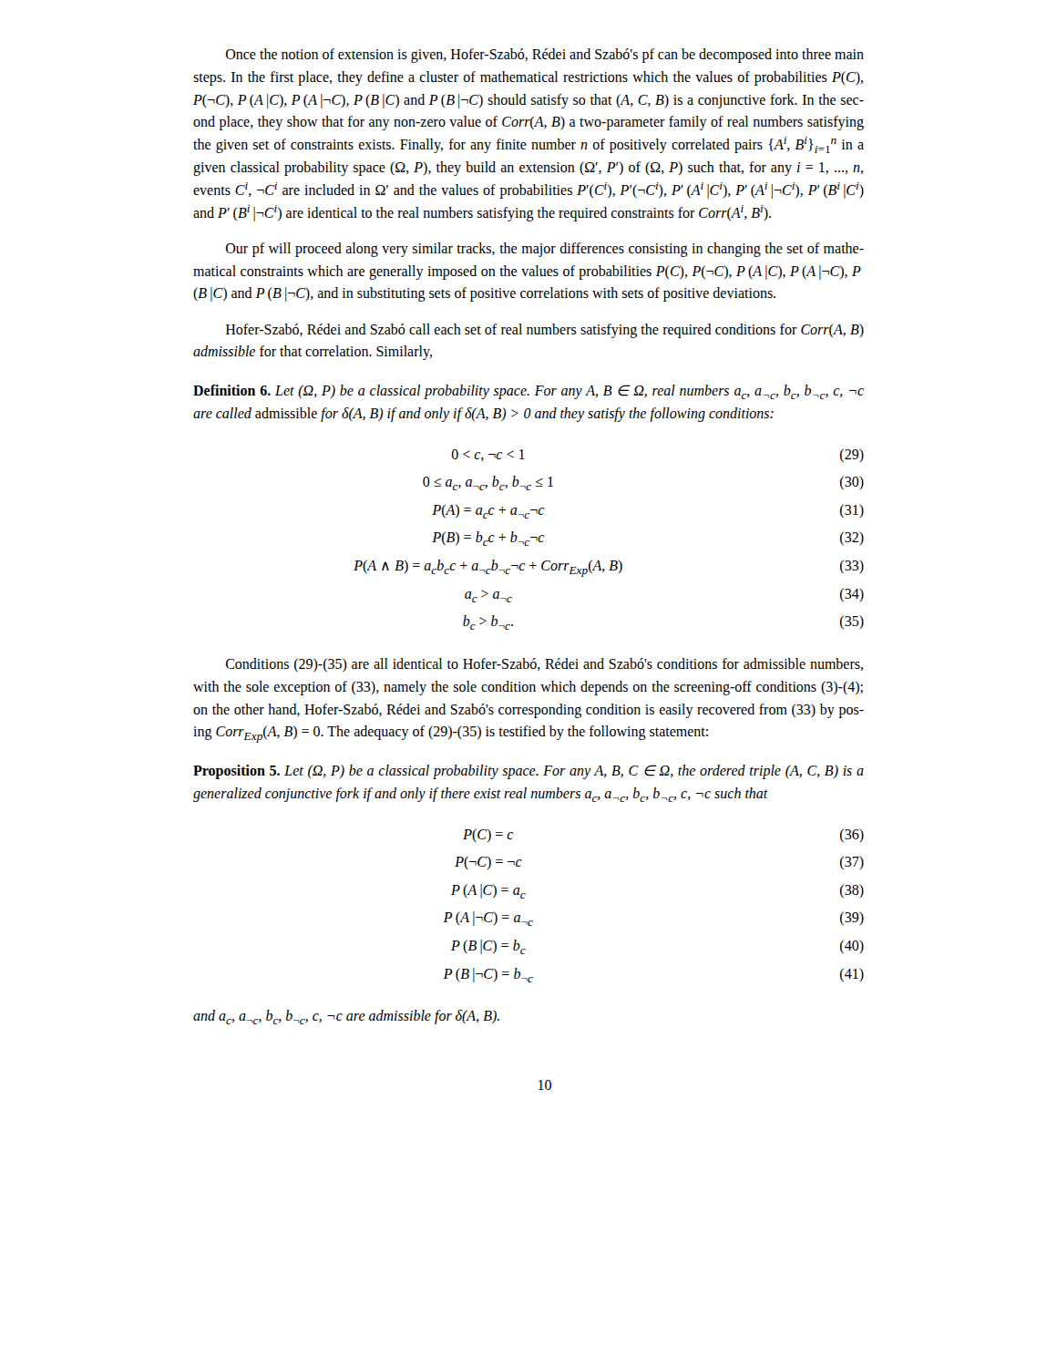Once the notion of extension is given, Hofer-Szabó, Rédei and Szabó's pf can be decomposed into three main steps. In the first place, they define a cluster of mathematical restrictions which the values of probabilities P(C), P(¬C), P (A |C), P (A |¬C), P (B |C) and P (B |¬C) should satisfy so that (A, C, B) is a conjunctive fork. In the second place, they show that for any non-zero value of Corr(A, B) a two-parameter family of real numbers satisfying the given set of constraints exists. Finally, for any finite number n of positively correlated pairs {Ai, Bi}i=1n in a given classical probability space (Ω, P), they build an extension (Ω′, P′) of (Ω, P) such that, for any i = 1, ..., n, events Ci, ¬Ci are included in Ω′ and the values of probabilities P′(Ci), P′(¬Ci), P′ (Ai |Ci), P′ (Ai |¬Ci), P′ (Bi |Ci) and P′ (Bi |¬Ci) are identical to the real numbers satisfying the required constraints for Corr(Ai, Bi).
Our pf will proceed along very similar tracks, the major differences consisting in changing the set of mathematical constraints which are generally imposed on the values of probabilities P(C), P(¬C), P (A |C), P (A |¬C), P (B |C) and P (B |¬C), and in substituting sets of positive correlations with sets of positive deviations.
Hofer-Szabó, Rédei and Szabó call each set of real numbers satisfying the required conditions for Corr(A, B) admissible for that correlation. Similarly,
Definition 6. Let (Ω, P) be a classical probability space. For any A, B ∈ Ω, real numbers ac, a¬c, bc, b¬c, c, ¬c are called admissible for δ(A, B) if and only if δ(A, B) > 0 and they satisfy the following conditions:
| 0 < c , ¬ c < 1 | (29) |
| 0 ≤ a c , a ¬ c , b c , b ¬ c ≤ 1 | (30) |
| P ( A ) = a c c + a ¬ c ¬ c | (31) |
| P ( B ) = b c c + b ¬ c ¬ c | (32) |
| P ( A ∧ B ) = a c b c c + a ¬ c b ¬ c ¬ c + Corr Exp ( A , B ) | (33) |
| a c > a ¬ c | (34) |
| b c > b ¬ c . | (35) |
Conditions (29)-(35) are all identical to Hofer-Szabó, Rédei and Szabó's conditions for admissible numbers, with the sole exception of (33), namely the sole condition which depends on the screening-off conditions (3)-(4); on the other hand, Hofer-Szabó, Rédei and Szabó's corresponding condition is easily recovered from (33) by posing CorrExp(A, B) = 0. The adequacy of (29)-(35) is testified by the following statement:
Proposition 5. Let (Ω, P) be a classical probability space. For any A, B, C ∈ Ω, the ordered triple (A, C, B) is a generalized conjunctive fork if and only if there exist real numbers ac, a¬c, bc, b¬c, c, ¬c such that
| P ( C ) = c | (36) |
| P (¬ C ) = ¬ c | (37) |
| P ( A / C ) = a c | (38) |
| P ( A /¬ C ) = a ¬ c | (39) |
| P ( B / C ) = b c | (40) |
| P ( B /¬ C ) = b ¬ c | (41) |
and ac, a¬c, bc, b¬c, c, ¬c are admissible for δ(A, B).
10